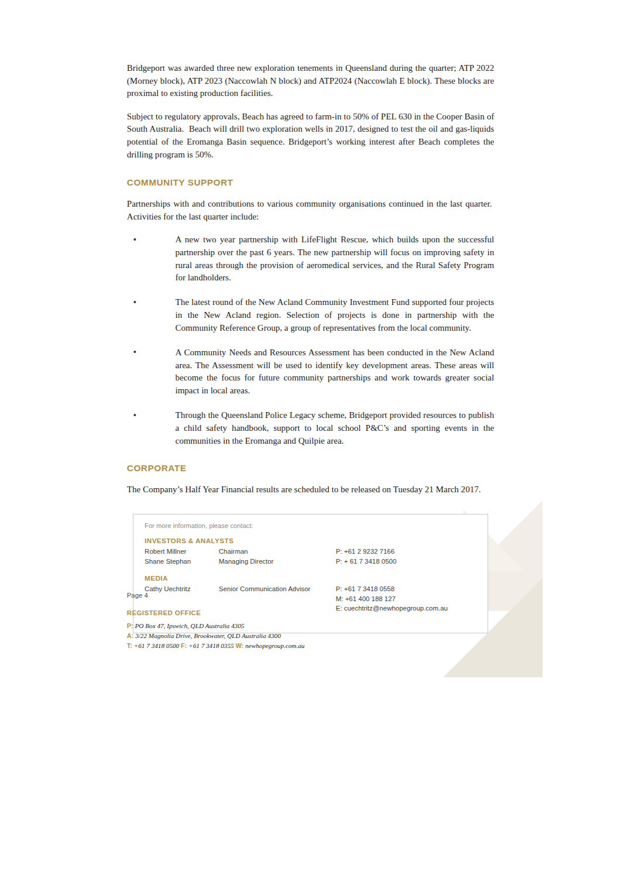Bridgeport was awarded three new exploration tenements in Queensland during the quarter; ATP 2022 (Morney block), ATP 2023 (Naccowlah N block) and ATP2024 (Naccowlah E block). These blocks are proximal to existing production facilities.
Subject to regulatory approvals, Beach has agreed to farm-in to 50% of PEL 630 in the Cooper Basin of South Australia. Beach will drill two exploration wells in 2017, designed to test the oil and gas-liquids potential of the Eromanga Basin sequence. Bridgeport’s working interest after Beach completes the drilling program is 50%.
Community Support
Partnerships with and contributions to various community organisations continued in the last quarter. Activities for the last quarter include:
A new two year partnership with LifeFlight Rescue, which builds upon the successful partnership over the past 6 years. The new partnership will focus on improving safety in rural areas through the provision of aeromedical services, and the Rural Safety Program for landholders.
The latest round of the New Acland Community Investment Fund supported four projects in the New Acland region. Selection of projects is done in partnership with the Community Reference Group, a group of representatives from the local community.
A Community Needs and Resources Assessment has been conducted in the New Acland area. The Assessment will be used to identify key development areas. These areas will become the focus for future community partnerships and work towards greater social impact in local areas.
Through the Queensland Police Legacy scheme, Bridgeport provided resources to publish a child safety handbook, support to local school P&C’s and sporting events in the communities in the Eromanga and Quilpie area.
Corporate
The Company’s Half Year Financial results are scheduled to be released on Tuesday 21 March 2017.
For more information, please contact:
INVESTORS & ANALYSTS
| Robert Millner | Chairman | P: +61 2 9232 7166 |
| Shane Stephan | Managing Director | P: + 61 7 3418 0500 |
MEDIA
| Cathy Uechtritz | Senior Communication Advisor | P: +61 7 3418 0558 |
| | | M: +61 400 188 127 |
| | | E: cuechtritz@newhopegroup.com.au |
Page 4
REGISTERED OFFICE
P: PO Box 47, Ipswich, QLD Australia 4305
A: 3/22 Magnolia Drive, Brookwater, QLD Australia 4300
T: +61 7 3418 0500 F: +61 7 3418 0355 W: newhopegroup.com.au